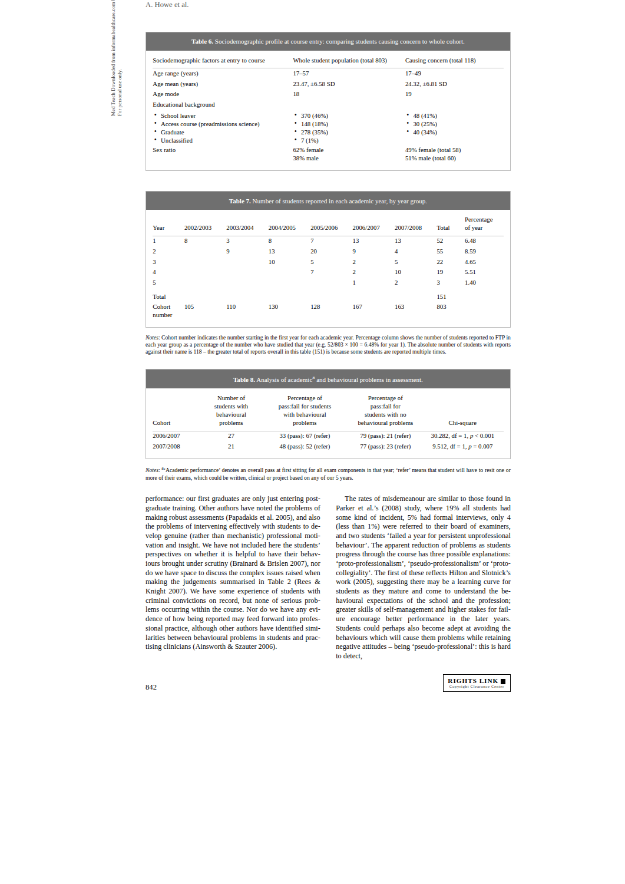Med Teach Downloaded from informahealthcare.com by Queen Elizabeth Hospital on 10/27/10
For personal use only.
A. Howe et al.
Table 6. Sociodemographic profile at course entry: comparing students causing concern to whole cohort.
| Sociodemographic factors at entry to course | Whole student population (total 803) | Causing concern (total 118) |
| --- | --- | --- |
| Age range (years) | 17–57 | 17–49 |
| Age mean (years) | 23.47, ±6.58 SD | 24.32, ±6.81 SD |
| Age mode | 18 | 19 |
| Educational background | | |
| School leaver Access course (preadmissions science) Graduate Unclassified | 370 (46%) 148 (18%) 278 (35%) 7 (1%) | 48 (41%) 30 (25%) 40 (34%) |
| Sex ratio | 62% female 38% male | 49% female (total 58) 51% male (total 60) |
Table 7. Number of students reported in each academic year, by year group.
| Year | 2002/2003 | 2003/2004 | 2004/2005 | 2005/2006 | 2006/2007 | 2007/2008 | Total | Percentage of year |
| --- | --- | --- | --- | --- | --- | --- | --- | --- |
| 1 | 8 | 3 | 8 | 7 | 13 | 13 | 52 | 6.48 |
| 2 | | 9 | 13 | 20 | 9 | 4 | 55 | 8.59 |
| 3 | | | 10 | 5 | 2 | 5 | 22 | 4.65 |
| 4 | | | | 7 | 2 | 10 | 19 | 5.51 |
| 5 | | | | | 1 | 2 | 3 | 1.40 |
| Total | | | | | | | 151 | |
| Cohort number | 105 | 110 | 130 | 128 | 167 | 163 | 803 | |
Notes: Cohort number indicates the number starting in the first year for each academic year. Percentage column shows the number of students reported to FTP in each year group as a percentage of the number who have studied that year (e.g. 52/803 × 100 = 6.48% for year 1). The absolute number of students with reports against their name is 118 – the greater total of reports overall in this table (151) is because some students are reported multiple times.
Table 8. Analysis of academica and behavioural problems in assessment.
| Cohort | Number of students with behavioural problems | Percentage of pass:fail for students with behavioural problems | Percentage of pass:fail for students with no behavioural problems | Chi-square |
| --- | --- | --- | --- | --- |
| 2006/2007 | 27 | 33 (pass): 67 (refer) | 79 (pass): 21 (refer) | 30.282, df = 1, p < 0.001 |
| 2007/2008 | 21 | 48 (pass): 52 (refer) | 77 (pass): 23 (refer) | 9.512, df = 1, p = 0.007 |
Notes: a‘Academic performance’ denotes an overall pass at first sitting for all exam components in that year; ‘refer’ means that student will have to resit one or more of their exams, which could be written, clinical or project based on any of our 5 years.
performance: our first graduates are only just entering postgraduate training. Other authors have noted the problems of making robust assessments (Papadakis et al. 2005), and also the problems of intervening effectively with students to develop genuine (rather than mechanistic) professional motivation and insight. We have not included here the students’ perspectives on whether it is helpful to have their behaviours brought under scrutiny (Brainard & Brislen 2007), nor do we have space to discuss the complex issues raised when making the judgements summarised in Table 2 (Rees & Knight 2007). We have some experience of students with criminal convictions on record, but none of serious problems occurring within the course. Nor do we have any evidence of how being reported may feed forward into professional practice, although other authors have identified similarities between behavioural problems in students and practising clinicians (Ainsworth & Szauter 2006).
The rates of misdemeanour are similar to those found in Parker et al.’s (2008) study, where 19% all students had some kind of incident, 5% had formal interviews, only 4 (less than 1%) were referred to their board of examiners, and two students ‘failed a year for persistent unprofessional behaviour’. The apparent reduction of problems as students progress through the course has three possible explanations: ‘proto-professionalism’, ‘pseudo-professionalism’ or ‘proto-collegiality’. The first of these reflects Hilton and Slotnick’s work (2005), suggesting there may be a learning curve for students as they mature and come to understand the behavioural expectations of the school and the profession; greater skills of self-management and higher stakes for failure encourage better performance in the later years. Students could perhaps also become adept at avoiding the behaviours which will cause them problems while retaining negative attitudes – being ‘pseudo-professional’: this is hard to detect,
842
RIGHTS LINK
Copyright Clearance Center